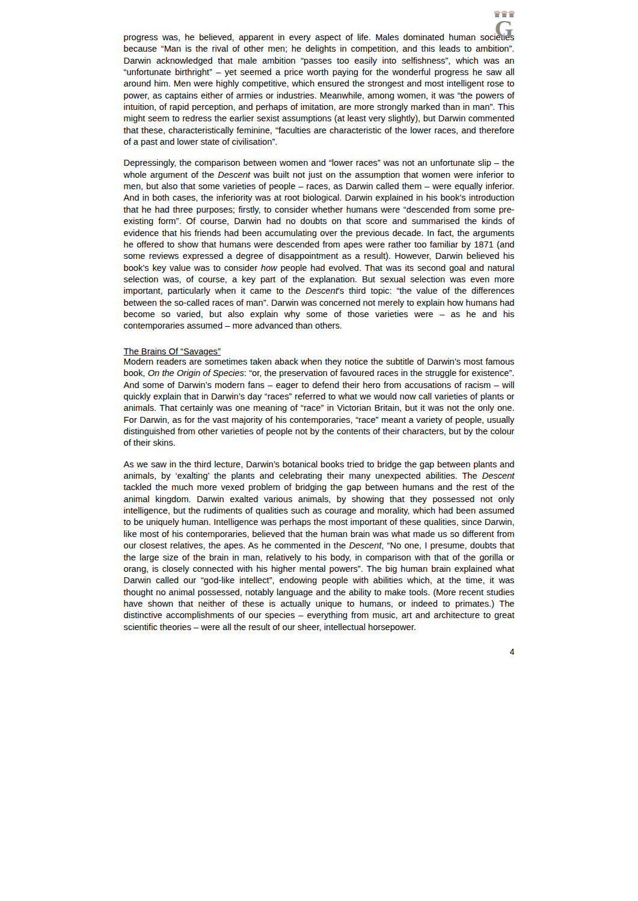♛♛♛
G
progress was, he believed, apparent in every aspect of life. Males dominated human societies because “Man is the rival of other men; he delights in competition, and this leads to ambition”. Darwin acknowledged that male ambition “passes too easily into selfishness”, which was an “unfortunate birthright” – yet seemed a price worth paying for the wonderful progress he saw all around him. Men were highly competitive, which ensured the strongest and most intelligent rose to power, as captains either of armies or industries. Meanwhile, among women, it was “the powers of intuition, of rapid perception, and perhaps of imitation, are more strongly marked than in man”. This might seem to redress the earlier sexist assumptions (at least very slightly), but Darwin commented that these, characteristically feminine, “faculties are characteristic of the lower races, and therefore of a past and lower state of civilisation”.
Depressingly, the comparison between women and “lower races” was not an unfortunate slip – the whole argument of the Descent was built not just on the assumption that women were inferior to men, but also that some varieties of people – races, as Darwin called them – were equally inferior. And in both cases, the inferiority was at root biological. Darwin explained in his book’s introduction that he had three purposes; firstly, to consider whether humans were “descended from some pre-existing form”. Of course, Darwin had no doubts on that score and summarised the kinds of evidence that his friends had been accumulating over the previous decade. In fact, the arguments he offered to show that humans were descended from apes were rather too familiar by 1871 (and some reviews expressed a degree of disappointment as a result). However, Darwin believed his book’s key value was to consider how people had evolved. That was its second goal and natural selection was, of course, a key part of the explanation. But sexual selection was even more important, particularly when it came to the Descent’s third topic: “the value of the differences between the so-called races of man”. Darwin was concerned not merely to explain how humans had become so varied, but also explain why some of those varieties were – as he and his contemporaries assumed – more advanced than others.
The Brains Of “Savages”
Modern readers are sometimes taken aback when they notice the subtitle of Darwin’s most famous book, On the Origin of Species: “or, the preservation of favoured races in the struggle for existence”. And some of Darwin’s modern fans – eager to defend their hero from accusations of racism – will quickly explain that in Darwin’s day “races” referred to what we would now call varieties of plants or animals. That certainly was one meaning of “race” in Victorian Britain, but it was not the only one. For Darwin, as for the vast majority of his contemporaries, “race” meant a variety of people, usually distinguished from other varieties of people not by the contents of their characters, but by the colour of their skins.
As we saw in the third lecture, Darwin’s botanical books tried to bridge the gap between plants and animals, by ‘exalting’ the plants and celebrating their many unexpected abilities. The Descent tackled the much more vexed problem of bridging the gap between humans and the rest of the animal kingdom. Darwin exalted various animals, by showing that they possessed not only intelligence, but the rudiments of qualities such as courage and morality, which had been assumed to be uniquely human. Intelligence was perhaps the most important of these qualities, since Darwin, like most of his contemporaries, believed that the human brain was what made us so different from our closest relatives, the apes. As he commented in the Descent, “No one, I presume, doubts that the large size of the brain in man, relatively to his body, in comparison with that of the gorilla or orang, is closely connected with his higher mental powers”. The big human brain explained what Darwin called our “god-like intellect”, endowing people with abilities which, at the time, it was thought no animal possessed, notably language and the ability to make tools. (More recent studies have shown that neither of these is actually unique to humans, or indeed to primates.) The distinctive accomplishments of our species – everything from music, art and architecture to great scientific theories – were all the result of our sheer, intellectual horsepower.
4